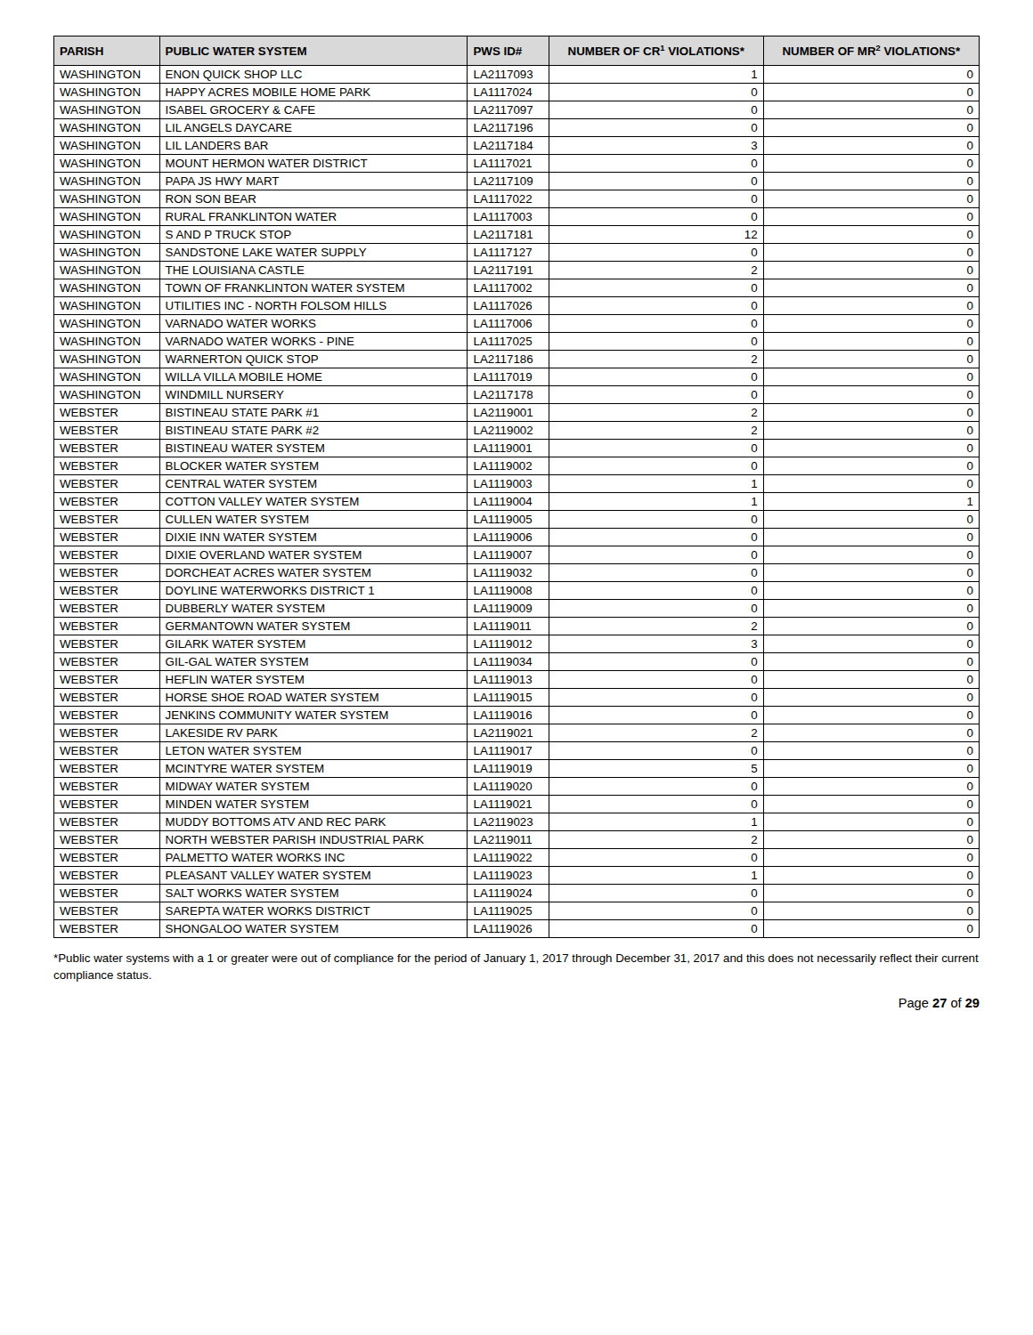| PARISH | PUBLIC WATER SYSTEM | PWS ID# | NUMBER OF CR 1 VIOLATIONS* | NUMBER OF MR 2 VIOLATIONS* |
| --- | --- | --- | --- | --- |
| WASHINGTON | ENON QUICK SHOP LLC | LA2117093 | 1 | 0 |
| WASHINGTON | HAPPY ACRES MOBILE HOME PARK | LA1117024 | 0 | 0 |
| WASHINGTON | ISABEL GROCERY & CAFE | LA2117097 | 0 | 0 |
| WASHINGTON | LIL ANGELS DAYCARE | LA2117196 | 0 | 0 |
| WASHINGTON | LIL LANDERS BAR | LA2117184 | 3 | 0 |
| WASHINGTON | MOUNT HERMON WATER DISTRICT | LA1117021 | 0 | 0 |
| WASHINGTON | PAPA JS HWY MART | LA2117109 | 0 | 0 |
| WASHINGTON | RON SON BEAR | LA1117022 | 0 | 0 |
| WASHINGTON | RURAL FRANKLINTON WATER | LA1117003 | 0 | 0 |
| WASHINGTON | S AND P TRUCK STOP | LA2117181 | 12 | 0 |
| WASHINGTON | SANDSTONE LAKE WATER SUPPLY | LA1117127 | 0 | 0 |
| WASHINGTON | THE LOUISIANA CASTLE | LA2117191 | 2 | 0 |
| WASHINGTON | TOWN OF FRANKLINTON WATER SYSTEM | LA1117002 | 0 | 0 |
| WASHINGTON | UTILITIES INC - NORTH FOLSOM HILLS | LA1117026 | 0 | 0 |
| WASHINGTON | VARNADO WATER WORKS | LA1117006 | 0 | 0 |
| WASHINGTON | VARNADO WATER WORKS - PINE | LA1117025 | 0 | 0 |
| WASHINGTON | WARNERTON QUICK STOP | LA2117186 | 2 | 0 |
| WASHINGTON | WILLA VILLA MOBILE HOME | LA1117019 | 0 | 0 |
| WASHINGTON | WINDMILL NURSERY | LA2117178 | 0 | 0 |
| WEBSTER | BISTINEAU STATE PARK #1 | LA2119001 | 2 | 0 |
| WEBSTER | BISTINEAU STATE PARK #2 | LA2119002 | 2 | 0 |
| WEBSTER | BISTINEAU WATER SYSTEM | LA1119001 | 0 | 0 |
| WEBSTER | BLOCKER WATER SYSTEM | LA1119002 | 0 | 0 |
| WEBSTER | CENTRAL WATER SYSTEM | LA1119003 | 1 | 0 |
| WEBSTER | COTTON VALLEY WATER SYSTEM | LA1119004 | 1 | 1 |
| WEBSTER | CULLEN WATER SYSTEM | LA1119005 | 0 | 0 |
| WEBSTER | DIXIE INN WATER SYSTEM | LA1119006 | 0 | 0 |
| WEBSTER | DIXIE OVERLAND WATER SYSTEM | LA1119007 | 0 | 0 |
| WEBSTER | DORCHEAT ACRES WATER SYSTEM | LA1119032 | 0 | 0 |
| WEBSTER | DOYLINE WATERWORKS DISTRICT 1 | LA1119008 | 0 | 0 |
| WEBSTER | DUBBERLY WATER SYSTEM | LA1119009 | 0 | 0 |
| WEBSTER | GERMANTOWN WATER SYSTEM | LA1119011 | 2 | 0 |
| WEBSTER | GILARK WATER SYSTEM | LA1119012 | 3 | 0 |
| WEBSTER | GIL-GAL WATER SYSTEM | LA1119034 | 0 | 0 |
| WEBSTER | HEFLIN WATER SYSTEM | LA1119013 | 0 | 0 |
| WEBSTER | HORSE SHOE ROAD WATER SYSTEM | LA1119015 | 0 | 0 |
| WEBSTER | JENKINS COMMUNITY WATER SYSTEM | LA1119016 | 0 | 0 |
| WEBSTER | LAKESIDE RV PARK | LA2119021 | 2 | 0 |
| WEBSTER | LETON WATER SYSTEM | LA1119017 | 0 | 0 |
| WEBSTER | MCINTYRE WATER SYSTEM | LA1119019 | 5 | 0 |
| WEBSTER | MIDWAY WATER SYSTEM | LA1119020 | 0 | 0 |
| WEBSTER | MINDEN WATER SYSTEM | LA1119021 | 0 | 0 |
| WEBSTER | MUDDY BOTTOMS ATV AND REC PARK | LA2119023 | 1 | 0 |
| WEBSTER | NORTH WEBSTER PARISH INDUSTRIAL PARK | LA2119011 | 2 | 0 |
| WEBSTER | PALMETTO WATER WORKS INC | LA1119022 | 0 | 0 |
| WEBSTER | PLEASANT VALLEY WATER SYSTEM | LA1119023 | 1 | 0 |
| WEBSTER | SALT WORKS WATER SYSTEM | LA1119024 | 0 | 0 |
| WEBSTER | SAREPTA WATER WORKS DISTRICT | LA1119025 | 0 | 0 |
| WEBSTER | SHONGALOO WATER SYSTEM | LA1119026 | 0 | 0 |
*Public water systems with a 1 or greater were out of compliance for the period of January 1, 2017 through December 31, 2017 and this does not necessarily reflect their current compliance status.
Page 27 of 29